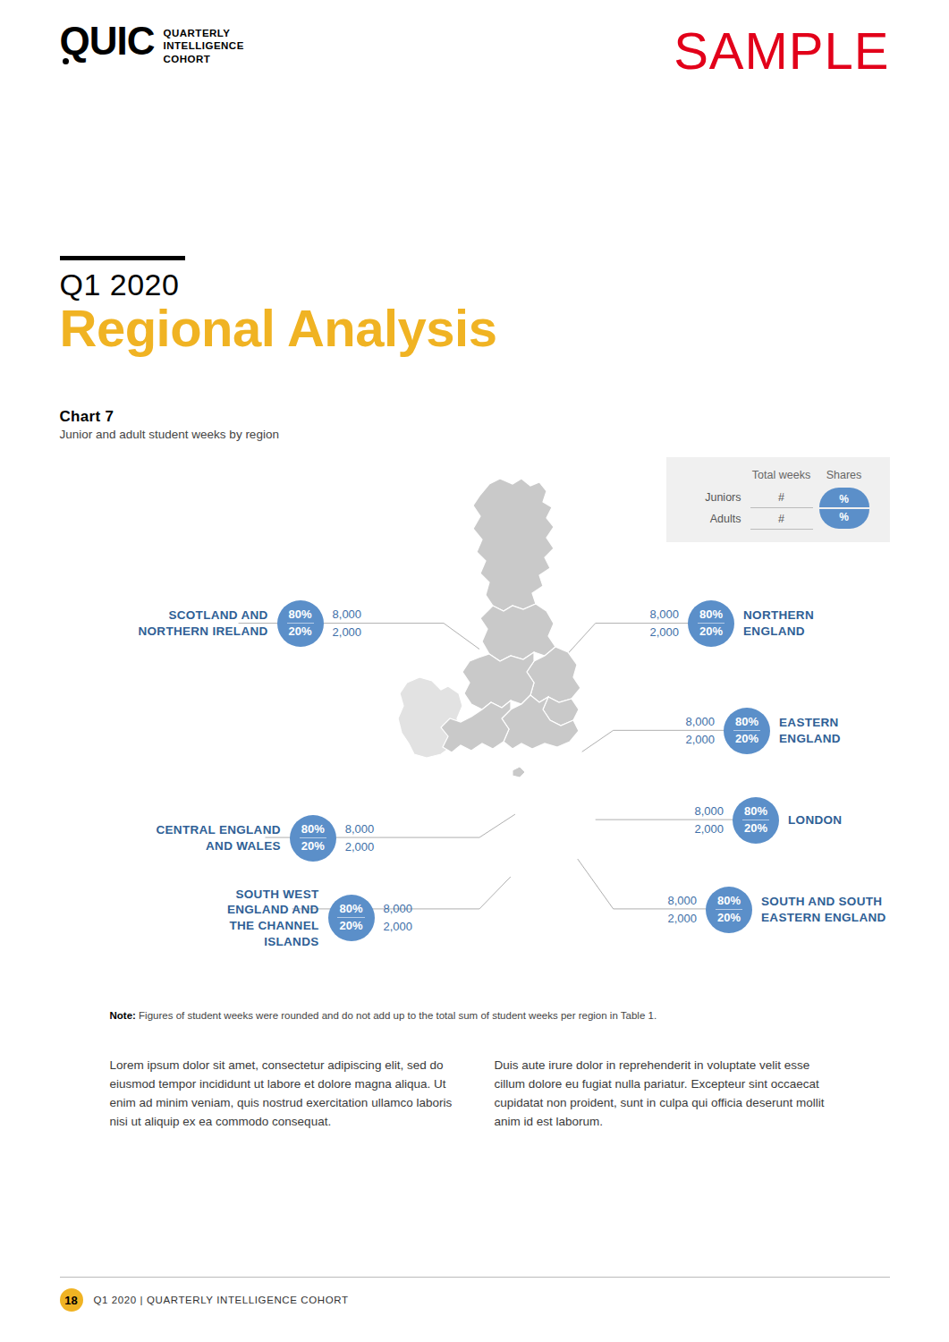QUIC
QUARTERLY
INTELLIGENCE
COHORT
SAMPLE
Q1 2020
Regional Analysis
Chart 7
Junior and adult student weeks by region
| | Total weeks | Shares |
| --- | --- | --- |
| Juniors | # | % |
| Adults | # | % |
SCOTLAND AND
NORTHERN IRELAND
80% 20%
8,0002,000
8,0002,000
80% 20%
NORTHERN ENGLAND
8,0002,000
80% 20%
EASTERN ENGLAND
8,0002,000
80% 20%
LONDON
CENTRAL ENGLAND
AND WALES
80% 20%
8,0002,000
SOUTH WEST ENGLAND AND
THE CHANNEL ISLANDS
80% 20%
8,0002,000
8,0002,000
80% 20%
SOUTH AND SOUTH
EASTERN ENGLAND
Note: Figures of student weeks were rounded and do not add up to the total sum of student weeks per region in Table 1.
Lorem ipsum dolor sit amet, consectetur adipiscing elit, sed do eiusmod tempor incididunt ut labore et dolore magna aliqua. Ut enim ad minim veniam, quis nostrud exercitation ullamco laboris nisi ut aliquip ex ea commodo consequat.
Duis aute irure dolor in reprehenderit in voluptate velit esse cillum dolore eu fugiat nulla pariatur. Excepteur sint occaecat cupidatat non proident, sunt in culpa qui officia deserunt mollit anim id est laborum.
18
Q1 2020 | QUARTERLY INTELLIGENCE COHORT